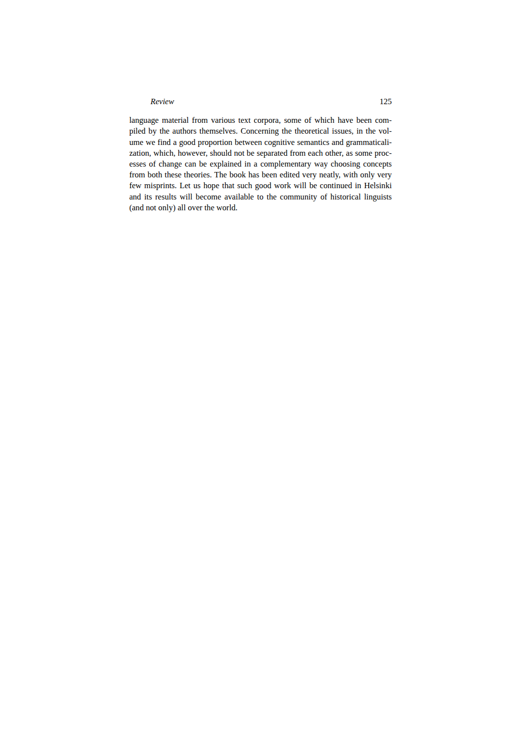Review 125
language material from various text corpora, some of which have been com­piled by the authors themselves. Concerning the theoretical issues, in the vol­ume we find a good proportion between cognitive semantics and grammaticali­zation, which, however, should not be separated from each other, as some proc­esses of change can be explained in a complementary way choosing concepts from both these theories. The book has been edited very neatly, with only very few misprints. Let us hope that such good work will be continued in Helsinki and its results will become available to the community of historical linguists (and not only) all over the world.